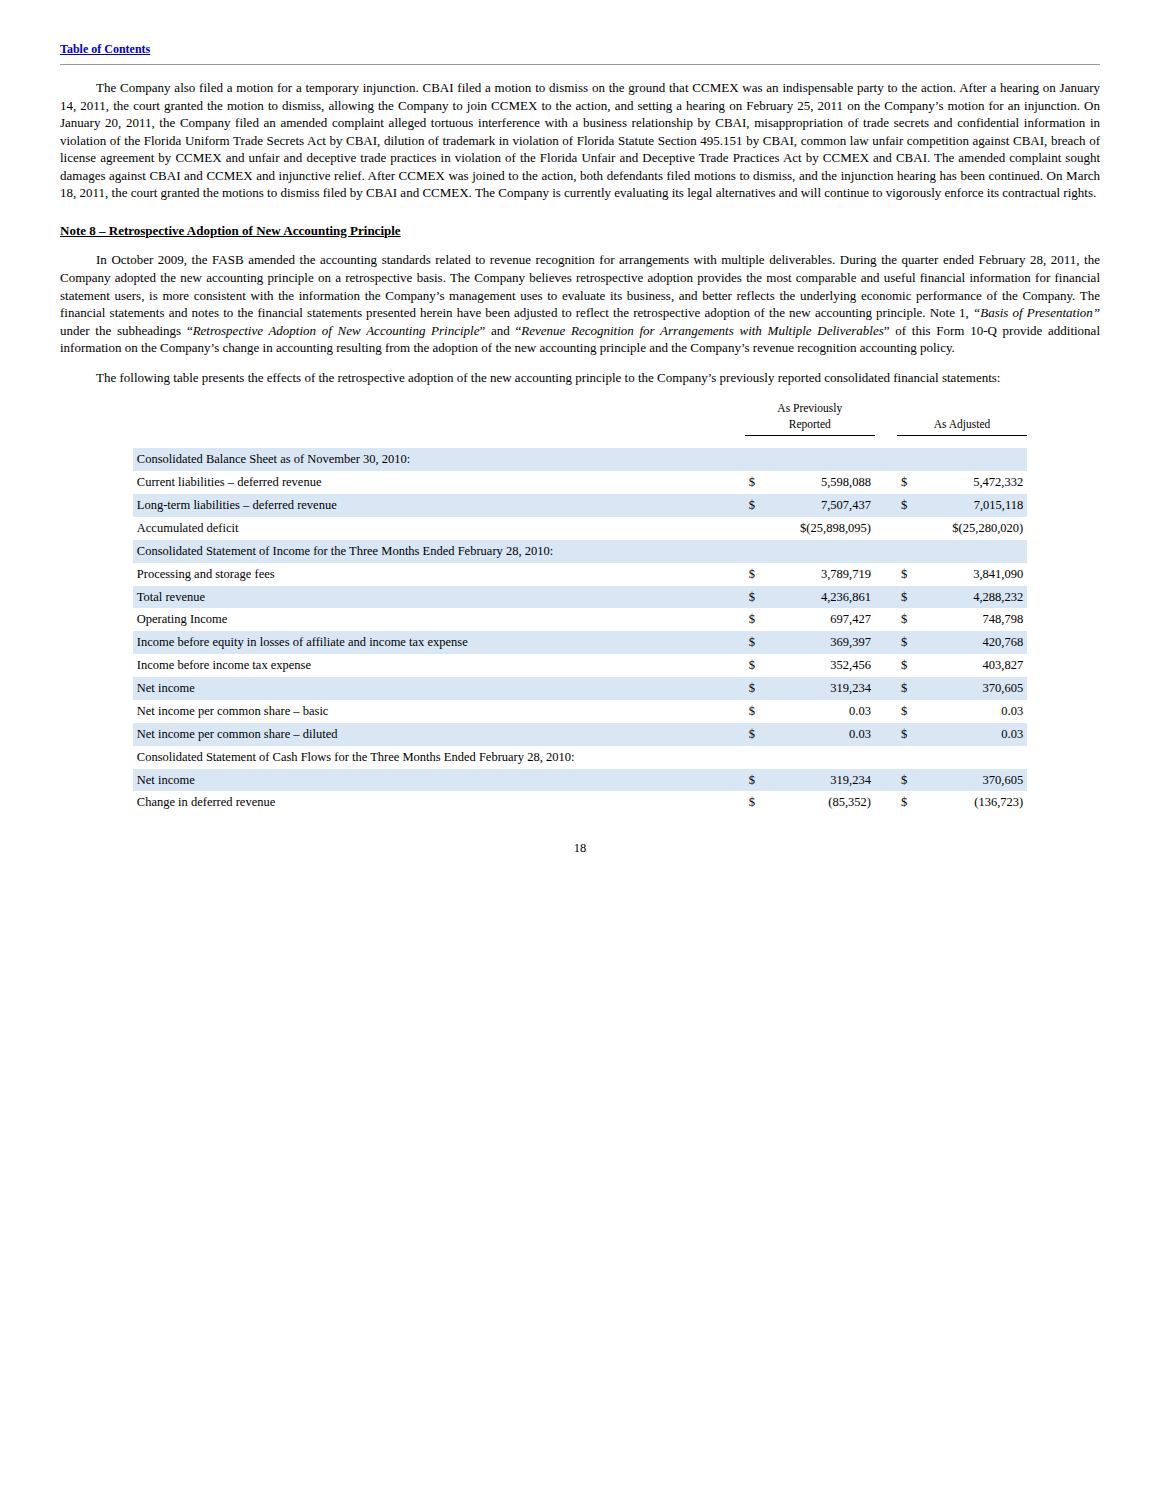Table of Contents
The Company also filed a motion for a temporary injunction. CBAI filed a motion to dismiss on the ground that CCMEX was an indispensable party to the action. After a hearing on January 14, 2011, the court granted the motion to dismiss, allowing the Company to join CCMEX to the action, and setting a hearing on February 25, 2011 on the Company’s motion for an injunction. On January 20, 2011, the Company filed an amended complaint alleged tortuous interference with a business relationship by CBAI, misappropriation of trade secrets and confidential information in violation of the Florida Uniform Trade Secrets Act by CBAI, dilution of trademark in violation of Florida Statute Section 495.151 by CBAI, common law unfair competition against CBAI, breach of license agreement by CCMEX and unfair and deceptive trade practices in violation of the Florida Unfair and Deceptive Trade Practices Act by CCMEX and CBAI. The amended complaint sought damages against CBAI and CCMEX and injunctive relief. After CCMEX was joined to the action, both defendants filed motions to dismiss, and the injunction hearing has been continued. On March 18, 2011, the court granted the motions to dismiss filed by CBAI and CCMEX. The Company is currently evaluating its legal alternatives and will continue to vigorously enforce its contractual rights.
Note 8 – Retrospective Adoption of New Accounting Principle
In October 2009, the FASB amended the accounting standards related to revenue recognition for arrangements with multiple deliverables. During the quarter ended February 28, 2011, the Company adopted the new accounting principle on a retrospective basis. The Company believes retrospective adoption provides the most comparable and useful financial information for financial statement users, is more consistent with the information the Company’s management uses to evaluate its business, and better reflects the underlying economic performance of the Company. The financial statements and notes to the financial statements presented herein have been adjusted to reflect the retrospective adoption of the new accounting principle. Note 1, “Basis of Presentation” under the subheadings “Retrospective Adoption of New Accounting Principle” and “Revenue Recognition for Arrangements with Multiple Deliverables” of this Form 10-Q provide additional information on the Company’s change in accounting resulting from the adoption of the new accounting principle and the Company’s revenue recognition accounting policy.
The following table presents the effects of the retrospective adoption of the new accounting principle to the Company’s previously reported consolidated financial statements:
| | As Previously Reported | | As Adjusted |
| Consolidated Balance Sheet as of November 30, 2010: | | | | | |
| Current liabilities – deferred revenue | $ | 5,598,088 | | $ | 5,472,332 |
| Long-term liabilities – deferred revenue | $ | 7,507,437 | | $ | 7,015,118 |
| Accumulated deficit | | $(25,898,095) | | | $(25,280,020) |
| Consolidated Statement of Income for the Three Months Ended February 28, 2010: | | | | | |
| Processing and storage fees | $ | 3,789,719 | | $ | 3,841,090 |
| Total revenue | $ | 4,236,861 | | $ | 4,288,232 |
| Operating Income | $ | 697,427 | | $ | 748,798 |
| Income before equity in losses of affiliate and income tax expense | $ | 369,397 | | $ | 420,768 |
| Income before income tax expense | $ | 352,456 | | $ | 403,827 |
| Net income | $ | 319,234 | | $ | 370,605 |
| Net income per common share – basic | $ | 0.03 | | $ | 0.03 |
| Net income per common share – diluted | $ | 0.03 | | $ | 0.03 |
| Consolidated Statement of Cash Flows for the Three Months Ended February 28, 2010: | | | | | |
| Net income | $ | 319,234 | | $ | 370,605 |
| Change in deferred revenue | $ | (85,352) | | $ | (136,723) |
18